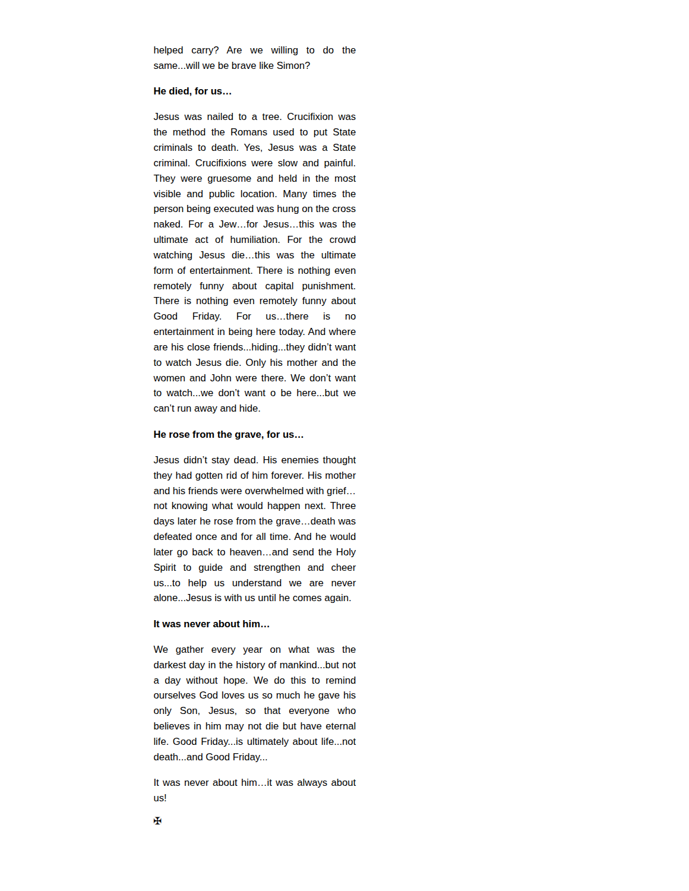helped carry? Are we willing to do the same...will we be brave like Simon?
He died, for us…
Jesus was nailed to a tree. Crucifixion was the method the Romans used to put State criminals to death. Yes, Jesus was a State criminal. Crucifixions were slow and painful. They were gruesome and held in the most visible and public location. Many times the person being executed was hung on the cross naked. For a Jew…for Jesus…this was the ultimate act of humiliation. For the crowd watching Jesus die…this was the ultimate form of entertainment. There is nothing even remotely funny about capital punishment. There is nothing even remotely funny about Good Friday. For us…there is no entertainment in being here today. And where are his close friends...hiding...they didn’t want to watch Jesus die. Only his mother and the women and John were there. We don’t want to watch...we don’t want o be here...but we can’t run away and hide.
He rose from the grave, for us…
Jesus didn’t stay dead. His enemies thought they had gotten rid of him forever. His mother and his friends were overwhelmed with grief…not knowing what would happen next. Three days later he rose from the grave…death was defeated once and for all time. And he would later go back to heaven…and send the Holy Spirit to guide and strengthen and cheer us...to help us understand we are never alone...Jesus is with us until he comes again.
It was never about him…
We gather every year on what was the darkest day in the history of mankind...but not a day without hope. We do this to remind ourselves God loves us so much he gave his only Son, Jesus, so that everyone who believes in him may not die but have eternal life. Good Friday...is ultimately about life...not death...and Good Friday...
It was never about him…it was always about us!
✠